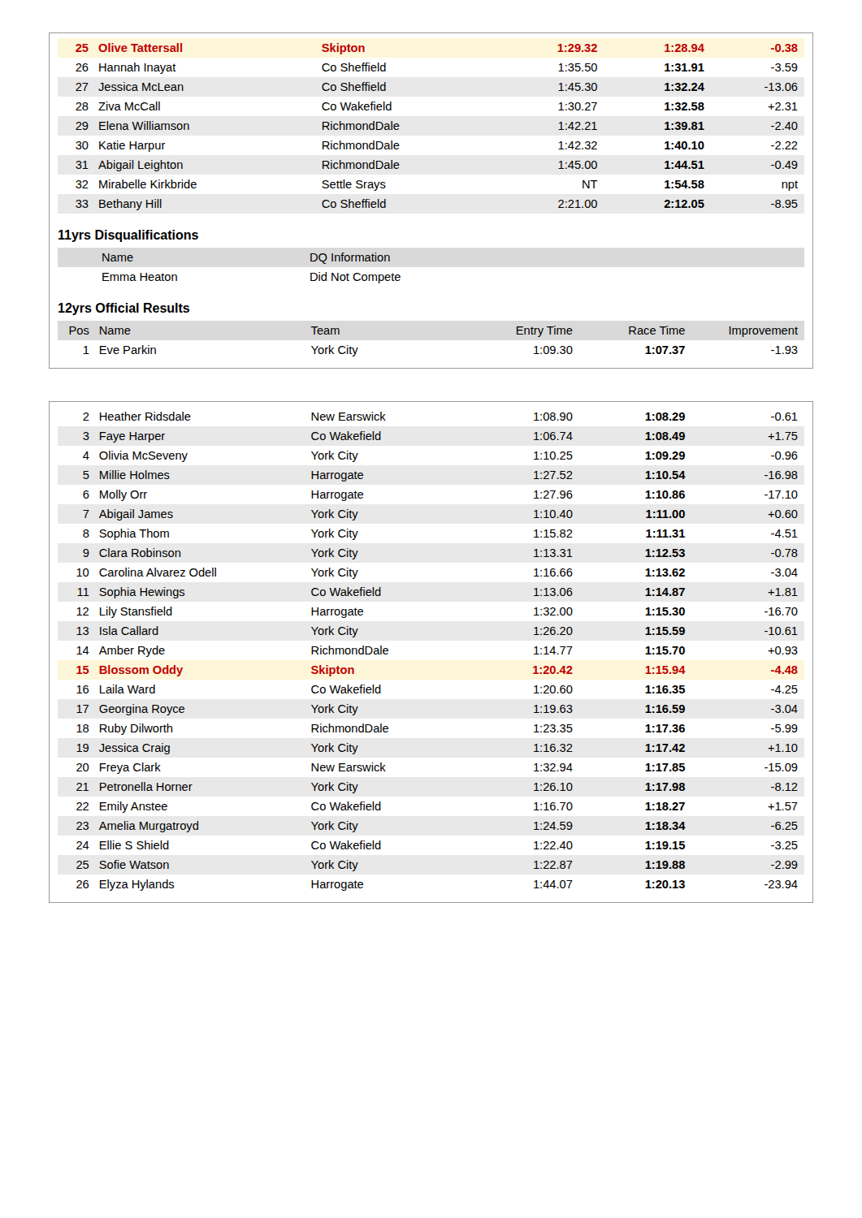| 25 | Olive Tattersall | Skipton | 1:29.32 | 1:28.94 | -0.38 |
| 26 | Hannah Inayat | Co Sheffield | 1:35.50 | 1:31.91 | -3.59 |
| 27 | Jessica McLean | Co Sheffield | 1:45.30 | 1:32.24 | -13.06 |
| 28 | Ziva McCall | Co Wakefield | 1:30.27 | 1:32.58 | +2.31 |
| 29 | Elena Williamson | RichmondDale | 1:42.21 | 1:39.81 | -2.40 |
| 30 | Katie Harpur | RichmondDale | 1:42.32 | 1:40.10 | -2.22 |
| 31 | Abigail Leighton | RichmondDale | 1:45.00 | 1:44.51 | -0.49 |
| 32 | Mirabelle Kirkbride | Settle Srays | NT | 1:54.58 | npt |
| 33 | Bethany Hill | Co Sheffield | 2:21.00 | 2:12.05 | -8.95 |
11yrs Disqualifications
| | Name | DQ Information |
| | Emma Heaton | Did Not Compete |
12yrs Official Results
| Pos | Name | Team | Entry Time | Race Time | Improvement |
| 1 | Eve Parkin | York City | 1:09.30 | 1:07.37 | -1.93 |
| 2 | Heather Ridsdale | New Earswick | 1:08.90 | 1:08.29 | -0.61 |
| 3 | Faye Harper | Co Wakefield | 1:06.74 | 1:08.49 | +1.75 |
| 4 | Olivia McSeveny | York City | 1:10.25 | 1:09.29 | -0.96 |
| 5 | Millie Holmes | Harrogate | 1:27.52 | 1:10.54 | -16.98 |
| 6 | Molly Orr | Harrogate | 1:27.96 | 1:10.86 | -17.10 |
| 7 | Abigail James | York City | 1:10.40 | 1:11.00 | +0.60 |
| 8 | Sophia Thom | York City | 1:15.82 | 1:11.31 | -4.51 |
| 9 | Clara Robinson | York City | 1:13.31 | 1:12.53 | -0.78 |
| 10 | Carolina Alvarez Odell | York City | 1:16.66 | 1:13.62 | -3.04 |
| 11 | Sophia Hewings | Co Wakefield | 1:13.06 | 1:14.87 | +1.81 |
| 12 | Lily Stansfield | Harrogate | 1:32.00 | 1:15.30 | -16.70 |
| 13 | Isla Callard | York City | 1:26.20 | 1:15.59 | -10.61 |
| 14 | Amber Ryde | RichmondDale | 1:14.77 | 1:15.70 | +0.93 |
| 15 | Blossom Oddy | Skipton | 1:20.42 | 1:15.94 | -4.48 |
| 16 | Laila Ward | Co Wakefield | 1:20.60 | 1:16.35 | -4.25 |
| 17 | Georgina Royce | York City | 1:19.63 | 1:16.59 | -3.04 |
| 18 | Ruby Dilworth | RichmondDale | 1:23.35 | 1:17.36 | -5.99 |
| 19 | Jessica Craig | York City | 1:16.32 | 1:17.42 | +1.10 |
| 20 | Freya Clark | New Earswick | 1:32.94 | 1:17.85 | -15.09 |
| 21 | Petronella Horner | York City | 1:26.10 | 1:17.98 | -8.12 |
| 22 | Emily Anstee | Co Wakefield | 1:16.70 | 1:18.27 | +1.57 |
| 23 | Amelia Murgatroyd | York City | 1:24.59 | 1:18.34 | -6.25 |
| 24 | Ellie S Shield | Co Wakefield | 1:22.40 | 1:19.15 | -3.25 |
| 25 | Sofie Watson | York City | 1:22.87 | 1:19.88 | -2.99 |
| 26 | Elyza Hylands | Harrogate | 1:44.07 | 1:20.13 | -23.94 |